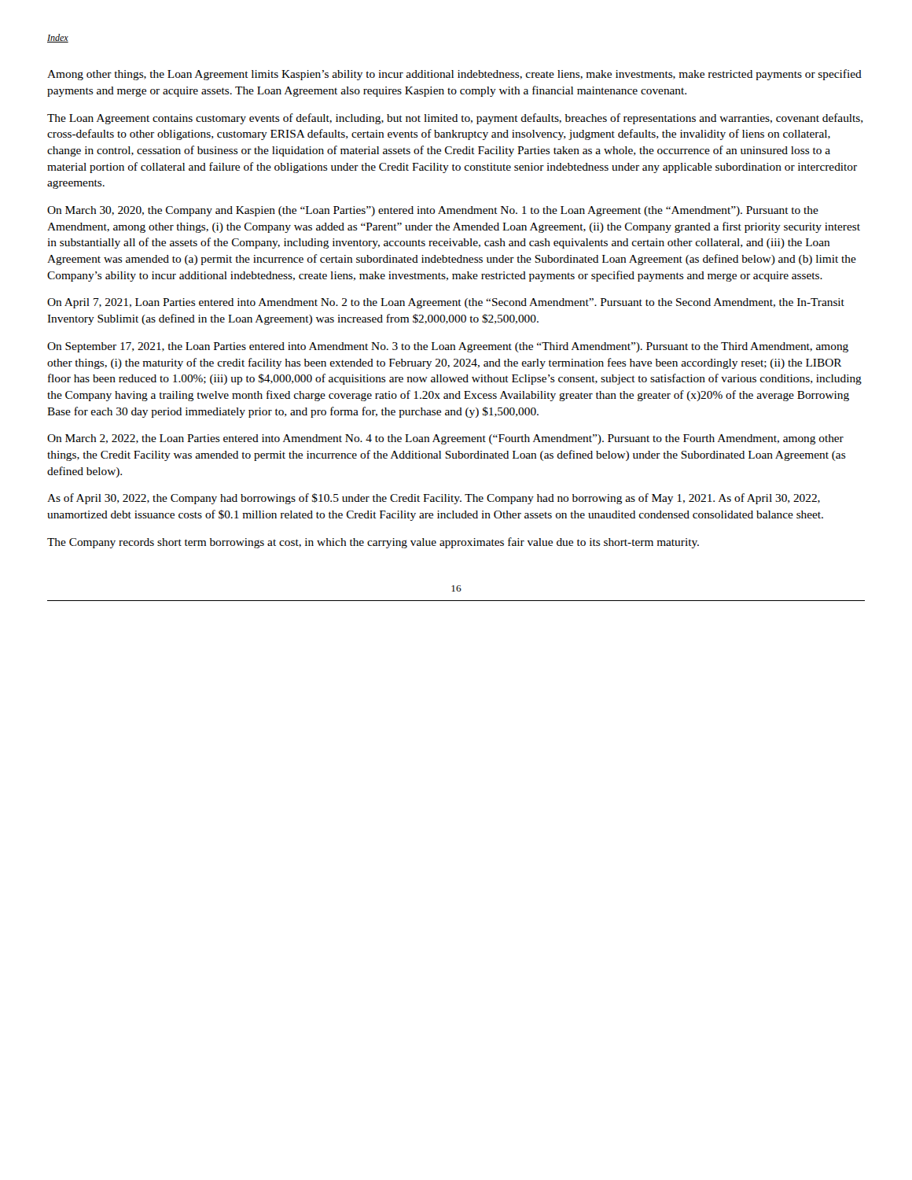Index
Among other things, the Loan Agreement limits Kaspien’s ability to incur additional indebtedness, create liens, make investments, make restricted payments or specified payments and merge or acquire assets. The Loan Agreement also requires Kaspien to comply with a financial maintenance covenant.
The Loan Agreement contains customary events of default, including, but not limited to, payment defaults, breaches of representations and warranties, covenant defaults, cross-defaults to other obligations, customary ERISA defaults, certain events of bankruptcy and insolvency, judgment defaults, the invalidity of liens on collateral, change in control, cessation of business or the liquidation of material assets of the Credit Facility Parties taken as a whole, the occurrence of an uninsured loss to a material portion of collateral and failure of the obligations under the Credit Facility to constitute senior indebtedness under any applicable subordination or intercreditor agreements.
On March 30, 2020, the Company and Kaspien (the “Loan Parties”) entered into Amendment No. 1 to the Loan Agreement (the “Amendment”). Pursuant to the Amendment, among other things, (i) the Company was added as “Parent” under the Amended Loan Agreement, (ii) the Company granted a first priority security interest in substantially all of the assets of the Company, including inventory, accounts receivable, cash and cash equivalents and certain other collateral, and (iii) the Loan Agreement was amended to (a) permit the incurrence of certain subordinated indebtedness under the Subordinated Loan Agreement (as defined below) and (b) limit the Company’s ability to incur additional indebtedness, create liens, make investments, make restricted payments or specified payments and merge or acquire assets.
On April 7, 2021, Loan Parties entered into Amendment No. 2 to the Loan Agreement (the “Second Amendment”. Pursuant to the Second Amendment, the In-Transit Inventory Sublimit (as defined in the Loan Agreement) was increased from $2,000,000 to $2,500,000.
On September 17, 2021, the Loan Parties entered into Amendment No. 3 to the Loan Agreement (the “Third Amendment”). Pursuant to the Third Amendment, among other things, (i) the maturity of the credit facility has been extended to February 20, 2024, and the early termination fees have been accordingly reset; (ii) the LIBOR floor has been reduced to 1.00%; (iii) up to $4,000,000 of acquisitions are now allowed without Eclipse’s consent, subject to satisfaction of various conditions, including the Company having a trailing twelve month fixed charge coverage ratio of 1.20x and Excess Availability greater than the greater of (x)20% of the average Borrowing Base for each 30 day period immediately prior to, and pro forma for, the purchase and (y) $1,500,000.
On March 2, 2022, the Loan Parties entered into Amendment No. 4 to the Loan Agreement (“Fourth Amendment”). Pursuant to the Fourth Amendment, among other things, the Credit Facility was amended to permit the incurrence of the Additional Subordinated Loan (as defined below) under the Subordinated Loan Agreement (as defined below).
As of April 30, 2022, the Company had borrowings of $10.5 under the Credit Facility. The Company had no borrowing as of May 1, 2021. As of April 30, 2022, unamortized debt issuance costs of $0.1 million related to the Credit Facility are included in Other assets on the unaudited condensed consolidated balance sheet.
The Company records short term borrowings at cost, in which the carrying value approximates fair value due to its short-term maturity.
16